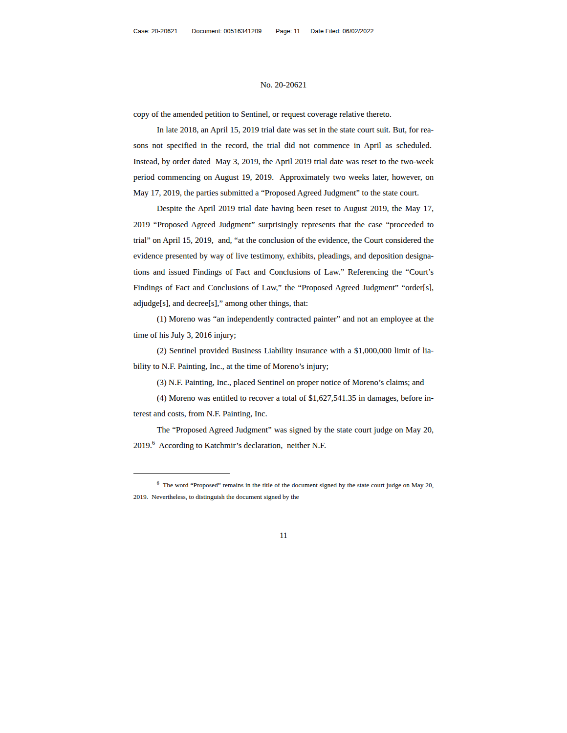Case: 20-20621 Document: 00516341209 Page: 11 Date Filed: 06/02/2022
No. 20-20621
copy of the amended petition to Sentinel, or request coverage relative thereto.
In late 2018, an April 15, 2019 trial date was set in the state court suit. But, for reasons not specified in the record, the trial did not commence in April as scheduled. Instead, by order dated May 3, 2019, the April 2019 trial date was reset to the two-week period commencing on August 19, 2019. Approximately two weeks later, however, on May 17, 2019, the parties submitted a “Proposed Agreed Judgment” to the state court.
Despite the April 2019 trial date having been reset to August 2019, the May 17, 2019 “Proposed Agreed Judgment” surprisingly represents that the case “proceeded to trial” on April 15, 2019, and, “at the conclusion of the evidence, the Court considered the evidence presented by way of live testimony, exhibits, pleadings, and deposition designations and issued Findings of Fact and Conclusions of Law.” Referencing the “Court’s Findings of Fact and Conclusions of Law,” the “Proposed Agreed Judgment” “order[s], adjudge[s], and decree[s],” among other things, that:
(1) Moreno was “an independently contracted painter” and not an employee at the time of his July 3, 2016 injury;
(2) Sentinel provided Business Liability insurance with a $1,000,000 limit of liability to N.F. Painting, Inc., at the time of Moreno’s injury;
(3) N.F. Painting, Inc., placed Sentinel on proper notice of Moreno’s claims; and
(4) Moreno was entitled to recover a total of $1,627,541.35 in damages, before interest and costs, from N.F. Painting, Inc.
The “Proposed Agreed Judgment” was signed by the state court judge on May 20, 2019.6 According to Katchmir’s declaration, neither N.F.
6 The word “Proposed” remains in the title of the document signed by the state court judge on May 20, 2019. Nevertheless, to distinguish the document signed by the
11